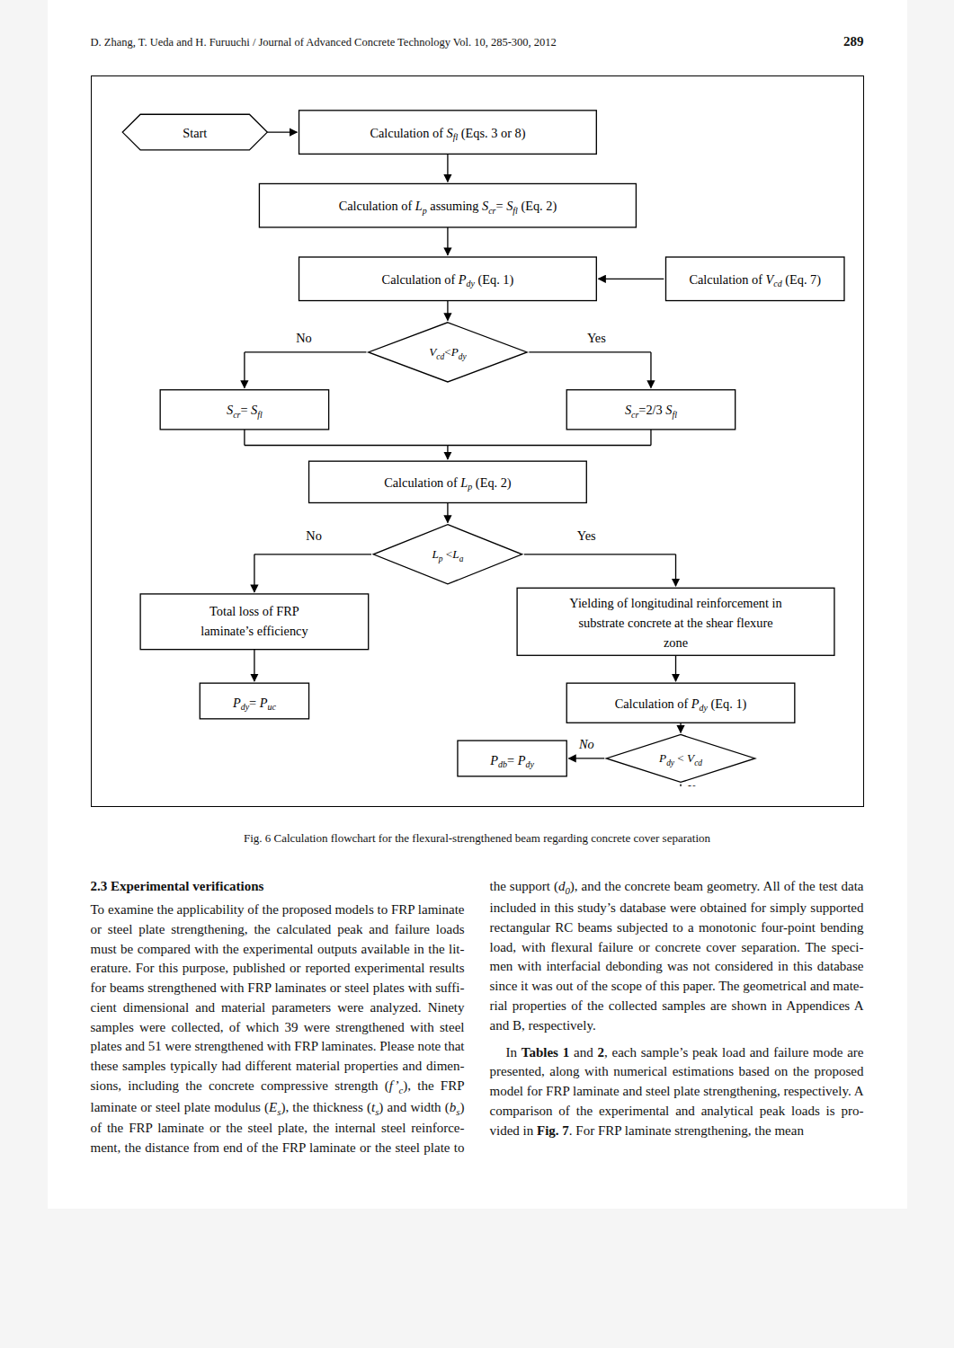D. Zhang, T. Ueda and H. Furuuchi / Journal of Advanced Concrete Technology Vol. 10, 285-300, 2012 289
Start Calculation of Sfl (Eqs. 3 or 8) Calculation of Lp assuming Scr= Sfl (Eq. 2) Calculation of Pdy (Eq. 1) Calculation of Vcd (Eq. 7) Vcd<Pdy No Yes Scr= Sfl Scr=2/3 Sfl Calculation of Lp (Eq. 2) Lp <La No Yes Total loss of FRP laminate’s efficiency Yielding of longitudinal reinforcement in substrate concrete at the shear flexure zone Pdy= Puc Calculation of Pdy (Eq. 1) Pdy < Vcd No Yes Pdb= Pdy Pdb= Vcd
Fig. 6 Calculation flowchart for the flexural-strengthened beam regarding concrete cover separation
2.3 Experimental verifications
To examine the applicability of the proposed models to FRP laminate or steel plate strengthening, the calculated peak and failure loads must be compared with the experimental outputs available in the literature. For this purpose, published or reported experimental results for beams strengthened with FRP laminates or steel plates with sufficient dimensional and material parameters were analyzed. Ninety samples were collected, of which 39 were strengthened with steel plates and 51 were strengthened with FRP laminates. Please note that these samples typically had different material properties and dimensions, including the concrete compressive strength (f’c), the FRP laminate or steel plate modulus (Es), the thickness (ts) and width (bs) of the FRP laminate or the steel plate, the internal steel reinforcement, the distance from end of the FRP laminate or the steel plate to the support (d0), and the concrete beam geometry. All of the test data included in this study’s database were obtained for simply supported rectangular RC beams subjected to a monotonic four-point bending load, with flexural failure or concrete cover separation. The specimen with interfacial debonding was not considered in this database since it was out of the scope of this paper. The geometrical and material properties of the collected samples are shown in Appendices A and B, respectively.
In Tables 1 and 2, each sample’s peak load and failure mode are presented, along with numerical estimations based on the proposed model for FRP laminate and steel plate strengthening, respectively. A comparison of the experimental and analytical peak loads is provided in Fig. 7. For FRP laminate strengthening, the mean